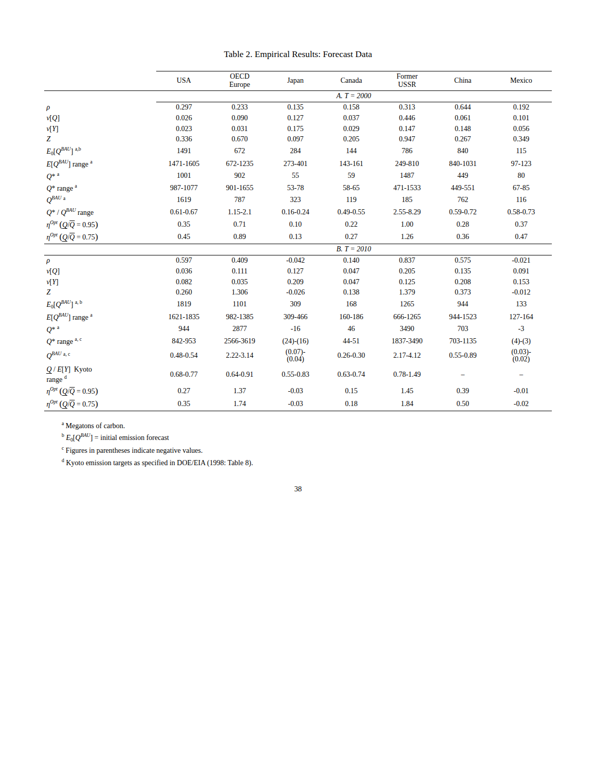Table 2. Empirical Results: Forecast Data
| | USA | OECD Europe | Japan | Canada | Former USSR | China | Mexico |
| | A. T = 2000 |
| ρ | 0.297 | 0.233 | 0.135 | 0.158 | 0.313 | 0.644 | 0.192 |
| v [ Q ] | 0.026 | 0.090 | 0.127 | 0.037 | 0.446 | 0.061 | 0.101 |
| v [ Y ] | 0.023 | 0.031 | 0.175 | 0.029 | 0.147 | 0.148 | 0.056 |
| Z | 0.336 | 0.670 | 0.097 | 0.205 | 0.947 | 0.267 | 0.349 |
| E 0 [ Q BAU ] a,b | 1491 | 672 | 284 | 144 | 786 | 840 | 115 |
| E [ Q BAU ] range a | 1471-1605 | 672-1235 | 273-401 | 143-161 | 249-810 | 840-1031 | 97-123 |
| Q * a | 1001 | 902 | 55 | 59 | 1487 | 449 | 80 |
| Q * range a | 987-1077 | 901-1655 | 53-78 | 58-65 | 471-1533 | 449-551 | 67-85 |
| Q BAU a | 1619 | 787 | 323 | 119 | 185 | 762 | 116 |
| Q * / Q BAU range | 0.61-0.67 | 1.15-2.1 | 0.16-0.24 | 0.49-0.55 | 2.55-8.29 | 0.59-0.72 | 0.58-0.73 |
| η Opt ( Q / Q = 0.95 ) | 0.35 | 0.71 | 0.10 | 0.22 | 1.00 | 0.28 | 0.37 |
| η Opt ( Q / Q = 0.75 ) | 0.45 | 0.89 | 0.13 | 0.27 | 1.26 | 0.36 | 0.47 |
| | B. T = 2010 |
| ρ | 0.597 | 0.409 | -0.042 | 0.140 | 0.837 | 0.575 | -0.021 |
| v [ Q ] | 0.036 | 0.111 | 0.127 | 0.047 | 0.205 | 0.135 | 0.091 |
| v [ Y ] | 0.082 | 0.035 | 0.209 | 0.047 | 0.125 | 0.208 | 0.153 |
| Z | 0.260 | 1.306 | -0.026 | 0.138 | 1.379 | 0.373 | -0.012 |
| E 0 [ Q BAU ] a, b | 1819 | 1101 | 309 | 168 | 1265 | 944 | 133 |
| E [ Q BAU ] range a | 1621-1835 | 982-1385 | 309-466 | 160-186 | 666-1265 | 944-1523 | 127-164 |
| Q * a | 944 | 2877 | -16 | 46 | 3490 | 703 | -3 |
| Q * range a, c | 842-953 | 2566-3619 | (24)-(16) | 44-51 | 1837-3490 | 703-1135 | (4)-(3) |
| Q BAU a, c | 0.48-0.54 | 2.22-3.14 | (0.07)- (0.04) | 0.26-0.30 | 2.17-4.12 | 0.55-0.89 | (0.03)- (0.02) |
| Q / E [ Y ] Kyoto range d | 0.68-0.77 | 0.64-0.91 | 0.55-0.83 | 0.63-0.74 | 0.78-1.49 | – | – |
| η Opt ( Q / Q = 0.95 ) | 0.27 | 1.37 | -0.03 | 0.15 | 1.45 | 0.39 | -0.01 |
| η Opt ( Q / Q = 0.75 ) | 0.35 | 1.74 | -0.03 | 0.18 | 1.84 | 0.50 | -0.02 |
a Megatons of carbon.
b E0[QBAU] = initial emission forecast
c Figures in parentheses indicate negative values.
d Kyoto emission targets as specified in DOE/EIA (1998: Table 8).
38